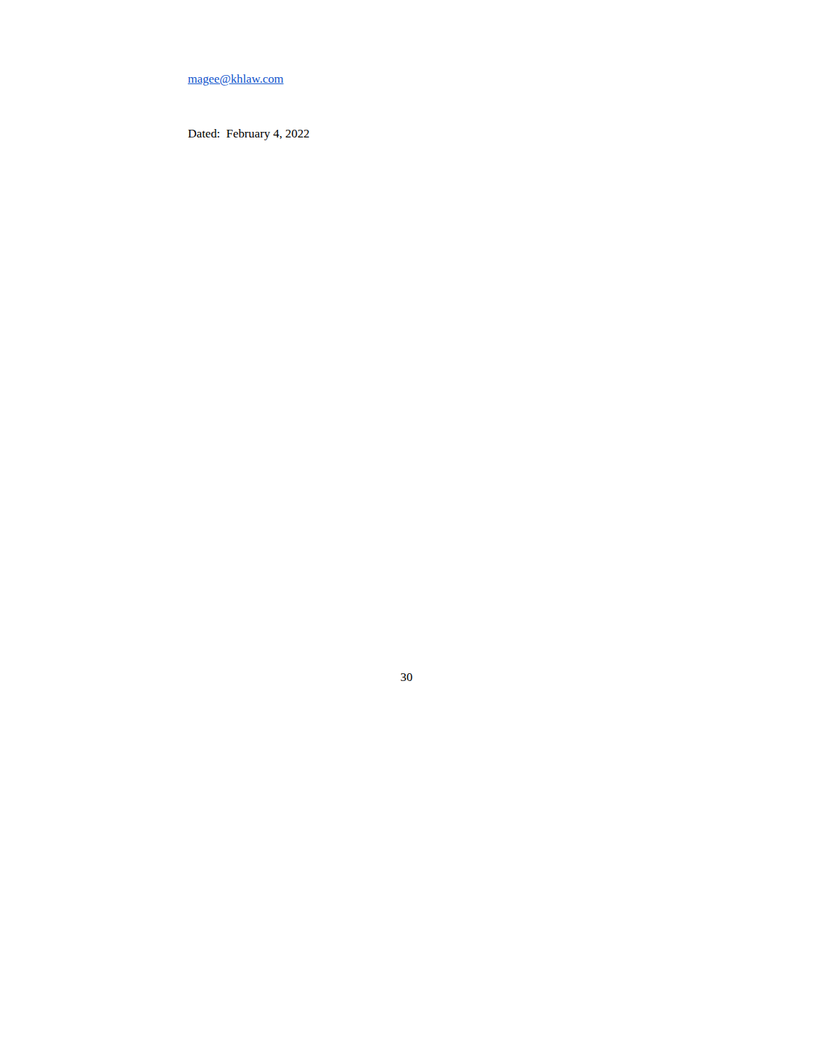magee@khlaw.com
Dated: February 4, 2022
30